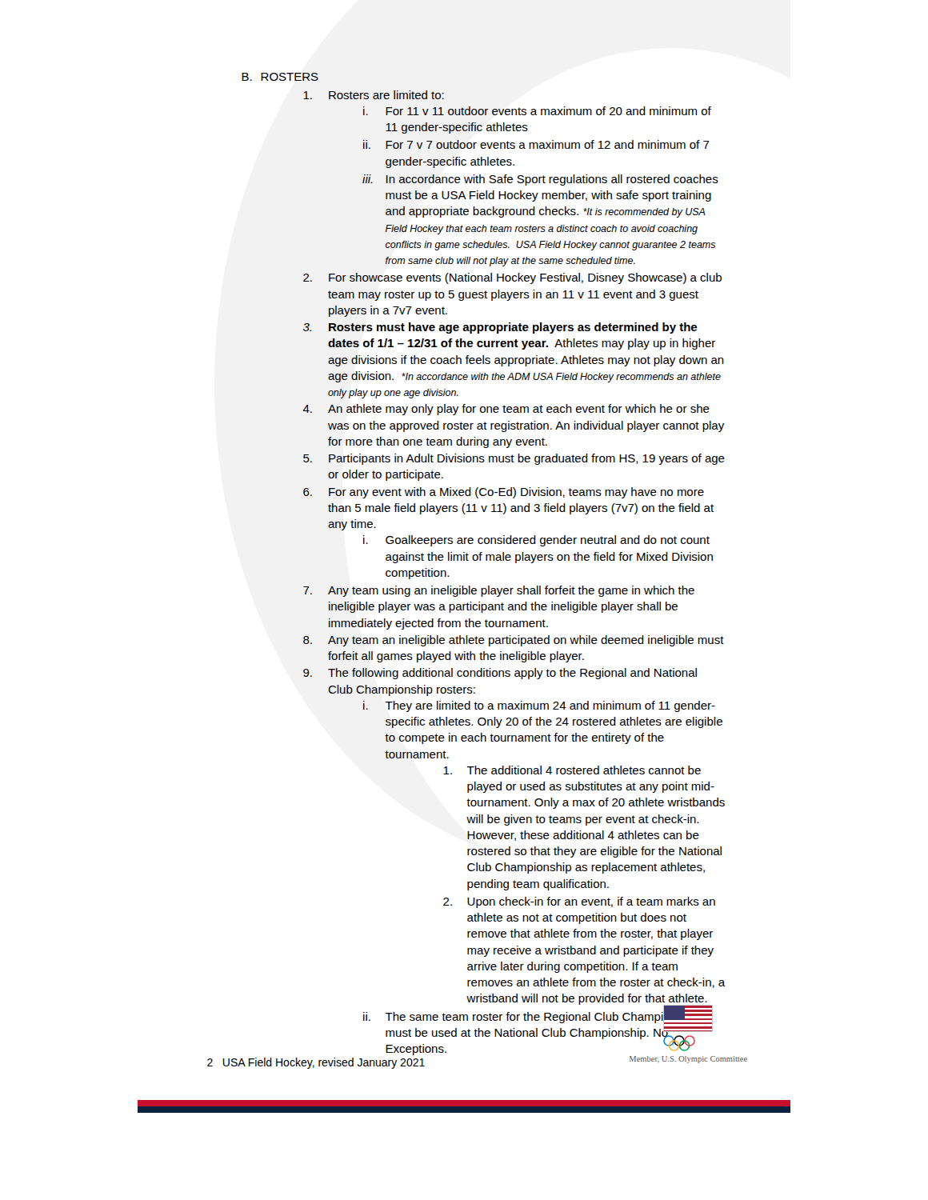B. ROSTERS
1. Rosters are limited to:
i. For 11 v 11 outdoor events a maximum of 20 and minimum of 11 gender-specific athletes
ii. For 7 v 7 outdoor events a maximum of 12 and minimum of 7 gender-specific athletes.
iii. In accordance with Safe Sport regulations all rostered coaches must be a USA Field Hockey member, with safe sport training and appropriate background checks. *It is recommended by USA Field Hockey that each team rosters a distinct coach to avoid coaching conflicts in game schedules. USA Field Hockey cannot guarantee 2 teams from same club will not play at the same scheduled time.
2. For showcase events (National Hockey Festival, Disney Showcase) a club team may roster up to 5 guest players in an 11 v 11 event and 3 guest players in a 7v7 event.
3. Rosters must have age appropriate players as determined by the dates of 1/1 – 12/31 of the current year. Athletes may play up in higher age divisions if the coach feels appropriate. Athletes may not play down an age division. *In accordance with the ADM USA Field Hockey recommends an athlete only play up one age division.
4. An athlete may only play for one team at each event for which he or she was on the approved roster at registration. An individual player cannot play for more than one team during any event.
5. Participants in Adult Divisions must be graduated from HS, 19 years of age or older to participate.
6. For any event with a Mixed (Co-Ed) Division, teams may have no more than 5 male field players (11 v 11) and 3 field players (7v7) on the field at any time.
i. Goalkeepers are considered gender neutral and do not count against the limit of male players on the field for Mixed Division competition.
7. Any team using an ineligible player shall forfeit the game in which the ineligible player was a participant and the ineligible player shall be immediately ejected from the tournament.
8. Any team an ineligible athlete participated on while deemed ineligible must forfeit all games played with the ineligible player.
9. The following additional conditions apply to the Regional and National Club Championship rosters:
i. They are limited to a maximum 24 and minimum of 11 gender-specific athletes. Only 20 of the 24 rostered athletes are eligible to compete in each tournament for the entirety of the tournament.
1. The additional 4 rostered athletes cannot be played or used as substitutes at any point mid-tournament. Only a max of 20 athlete wristbands will be given to teams per event at check-in. However, these additional 4 athletes can be rostered so that they are eligible for the National Club Championship as replacement athletes, pending team qualification.
2. Upon check-in for an event, if a team marks an athlete as not at competition but does not remove that athlete from the roster, that player may receive a wristband and participate if they arrive later during competition. If a team removes an athlete from the roster at check-in, a wristband will not be provided for that athlete.
ii. The same team roster for the Regional Club Championship must be used at the National Club Championship. No Exceptions.
2 USA Field Hockey, revised January 2021
Member, U.S. Olympic Committee